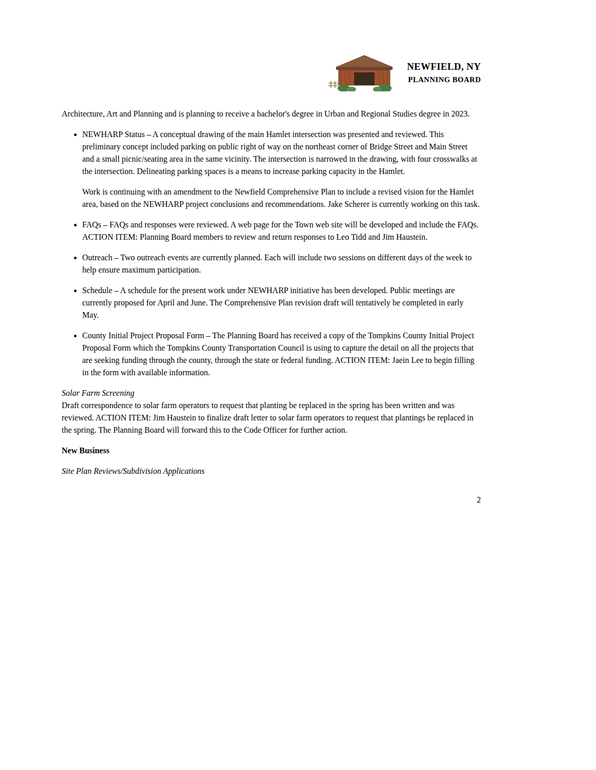NEWFIELD, NY
PLANNING BOARD
Architecture, Art and Planning and is planning to receive a bachelor's degree in Urban and Regional Studies degree in 2023.
NEWHARP Status – A conceptual drawing of the main Hamlet intersection was presented and reviewed. This preliminary concept included parking on public right of way on the northeast corner of Bridge Street and Main Street and a small picnic/seating area in the same vicinity. The intersection is narrowed in the drawing, with four crosswalks at the intersection. Delineating parking spaces is a means to increase parking capacity in the Hamlet.
Work is continuing with an amendment to the Newfield Comprehensive Plan to include a revised vision for the Hamlet area, based on the NEWHARP project conclusions and recommendations. Jake Scherer is currently working on this task.
FAQs – FAQs and responses were reviewed. A web page for the Town web site will be developed and include the FAQs. ACTION ITEM: Planning Board members to review and return responses to Leo Tidd and Jim Haustein.
Outreach – Two outreach events are currently planned. Each will include two sessions on different days of the week to help ensure maximum participation.
Schedule – A schedule for the present work under NEWHARP initiative has been developed. Public meetings are currently proposed for April and June. The Comprehensive Plan revision draft will tentatively be completed in early May.
County Initial Project Proposal Form – The Planning Board has received a copy of the Tompkins County Initial Project Proposal Form which the Tompkins County Transportation Council is using to capture the detail on all the projects that are seeking funding through the county, through the state or federal funding. ACTION ITEM: Jaein Lee to begin filling in the form with available information.
Solar Farm Screening
Draft correspondence to solar farm operators to request that planting be replaced in the spring has been written and was reviewed. ACTION ITEM: Jim Haustein to finalize draft letter to solar farm operators to request that plantings be replaced in the spring. The Planning Board will forward this to the Code Officer for further action.
New Business
Site Plan Reviews/Subdivision Applications
2